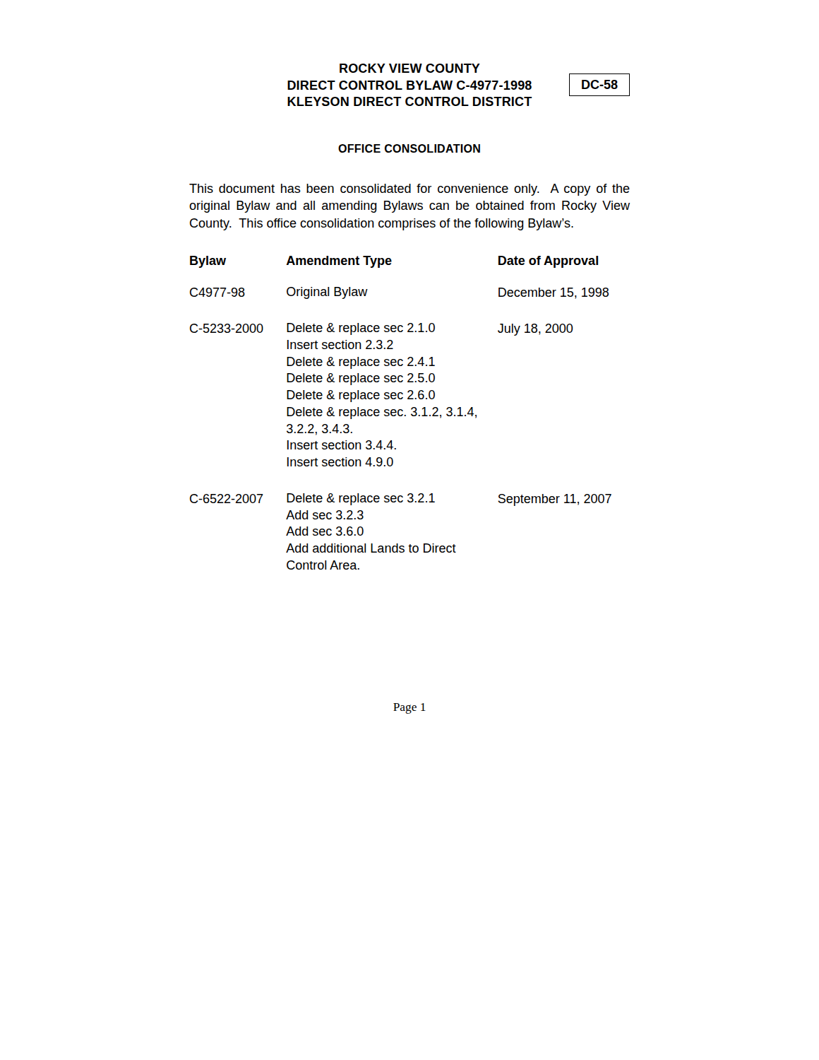DC-58
ROCKY VIEW COUNTY
DIRECT CONTROL BYLAW C-4977-1998
KLEYSON DIRECT CONTROL DISTRICT
OFFICE CONSOLIDATION
This document has been consolidated for convenience only. A copy of the original Bylaw and all amending Bylaws can be obtained from Rocky View County. This office consolidation comprises of the following Bylaw’s.
| Bylaw | Amendment Type | Date of Approval |
| --- | --- | --- |
| C4977-98 | Original Bylaw | December 15, 1998 |
| C-5233-2000 | Delete & replace sec 2.1.0 Insert section 2.3.2 Delete & replace sec 2.4.1 Delete & replace sec 2.5.0 Delete & replace sec 2.6.0 Delete & replace sec. 3.1.2, 3.1.4, 3.2.2, 3.4.3. Insert section 3.4.4. Insert section 4.9.0 | July 18, 2000 |
| C-6522-2007 | Delete & replace sec 3.2.1 Add sec 3.2.3 Add sec 3.6.0 Add additional Lands to Direct Control Area. | September 11, 2007 |
Page 1